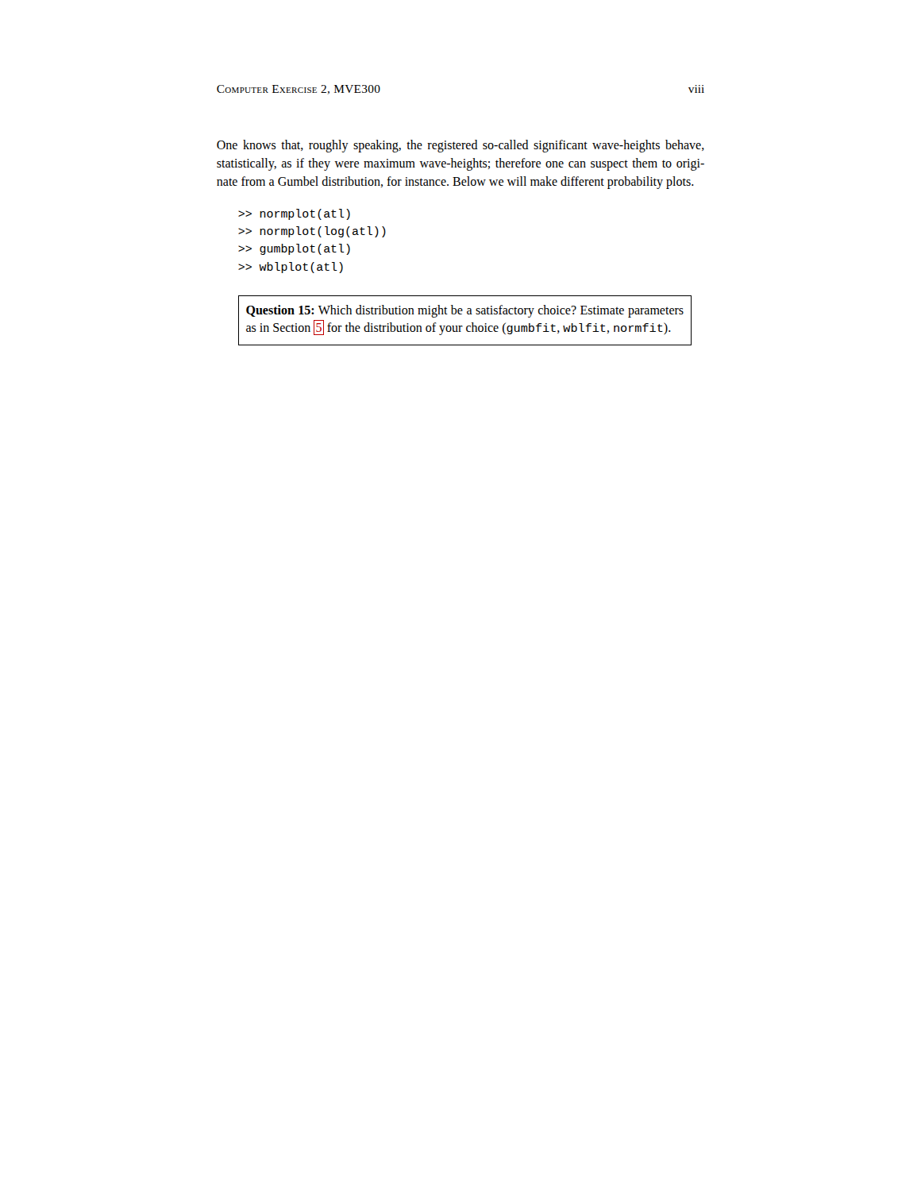Computer Exercise 2, MVE300 viii
One knows that, roughly speaking, the registered so-called significant wave-heights behave, statistically, as if they were maximum wave-heights; therefore one can suspect them to originate from a Gumbel distribution, for instance. Below we will make different probability plots.
>> normplot(atl)
>> normplot(log(atl))
>> gumbplot(atl)
>> wblplot(atl)
Question 15: Which distribution might be a satisfactory choice? Estimate parameters as in Section 5 for the distribution of your choice (gumbfit, wblfit, normfit).